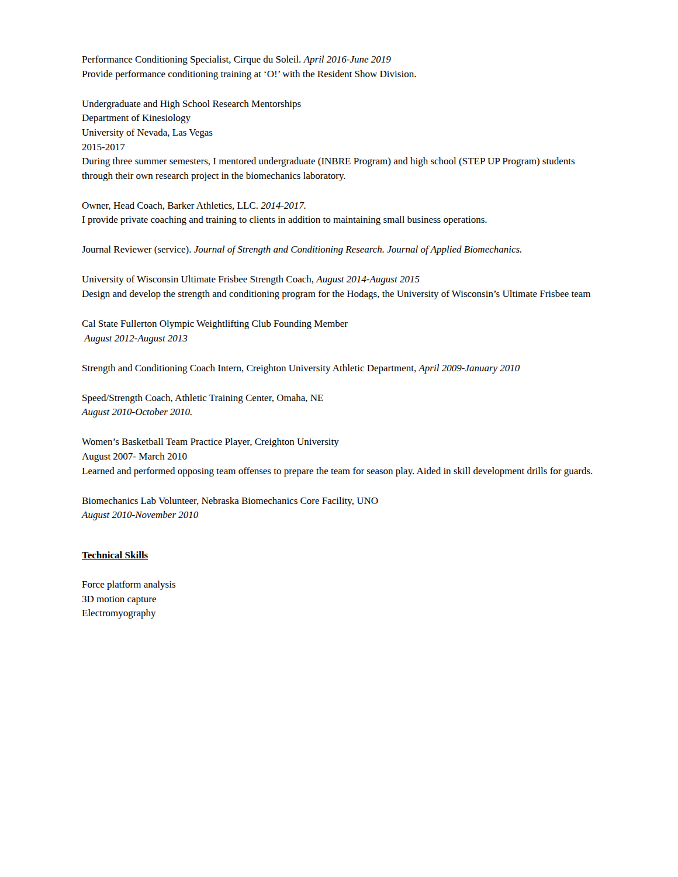Performance Conditioning Specialist, Cirque du Soleil. April 2016-June 2019
Provide performance conditioning training at ‘O!’ with the Resident Show Division.
Undergraduate and High School Research Mentorships
Department of Kinesiology
University of Nevada, Las Vegas
2015-2017
During three summer semesters, I mentored undergraduate (INBRE Program) and high school (STEP UP Program) students through their own research project in the biomechanics laboratory.
Owner, Head Coach, Barker Athletics, LLC. 2014-2017.
I provide private coaching and training to clients in addition to maintaining small business operations.
Journal Reviewer (service). Journal of Strength and Conditioning Research. Journal of Applied Biomechanics.
University of Wisconsin Ultimate Frisbee Strength Coach, August 2014-August 2015
Design and develop the strength and conditioning program for the Hodags, the University of Wisconsin’s Ultimate Frisbee team
Cal State Fullerton Olympic Weightlifting Club Founding Member
August 2012-August 2013
Strength and Conditioning Coach Intern, Creighton University Athletic Department, April 2009-January 2010
Speed/Strength Coach, Athletic Training Center, Omaha, NE
August 2010-October 2010.
Women’s Basketball Team Practice Player, Creighton University
August 2007- March 2010
Learned and performed opposing team offenses to prepare the team for season play. Aided in skill development drills for guards.
Biomechanics Lab Volunteer, Nebraska Biomechanics Core Facility, UNO
August 2010-November 2010
Technical Skills
Force platform analysis
3D motion capture
Electromyography